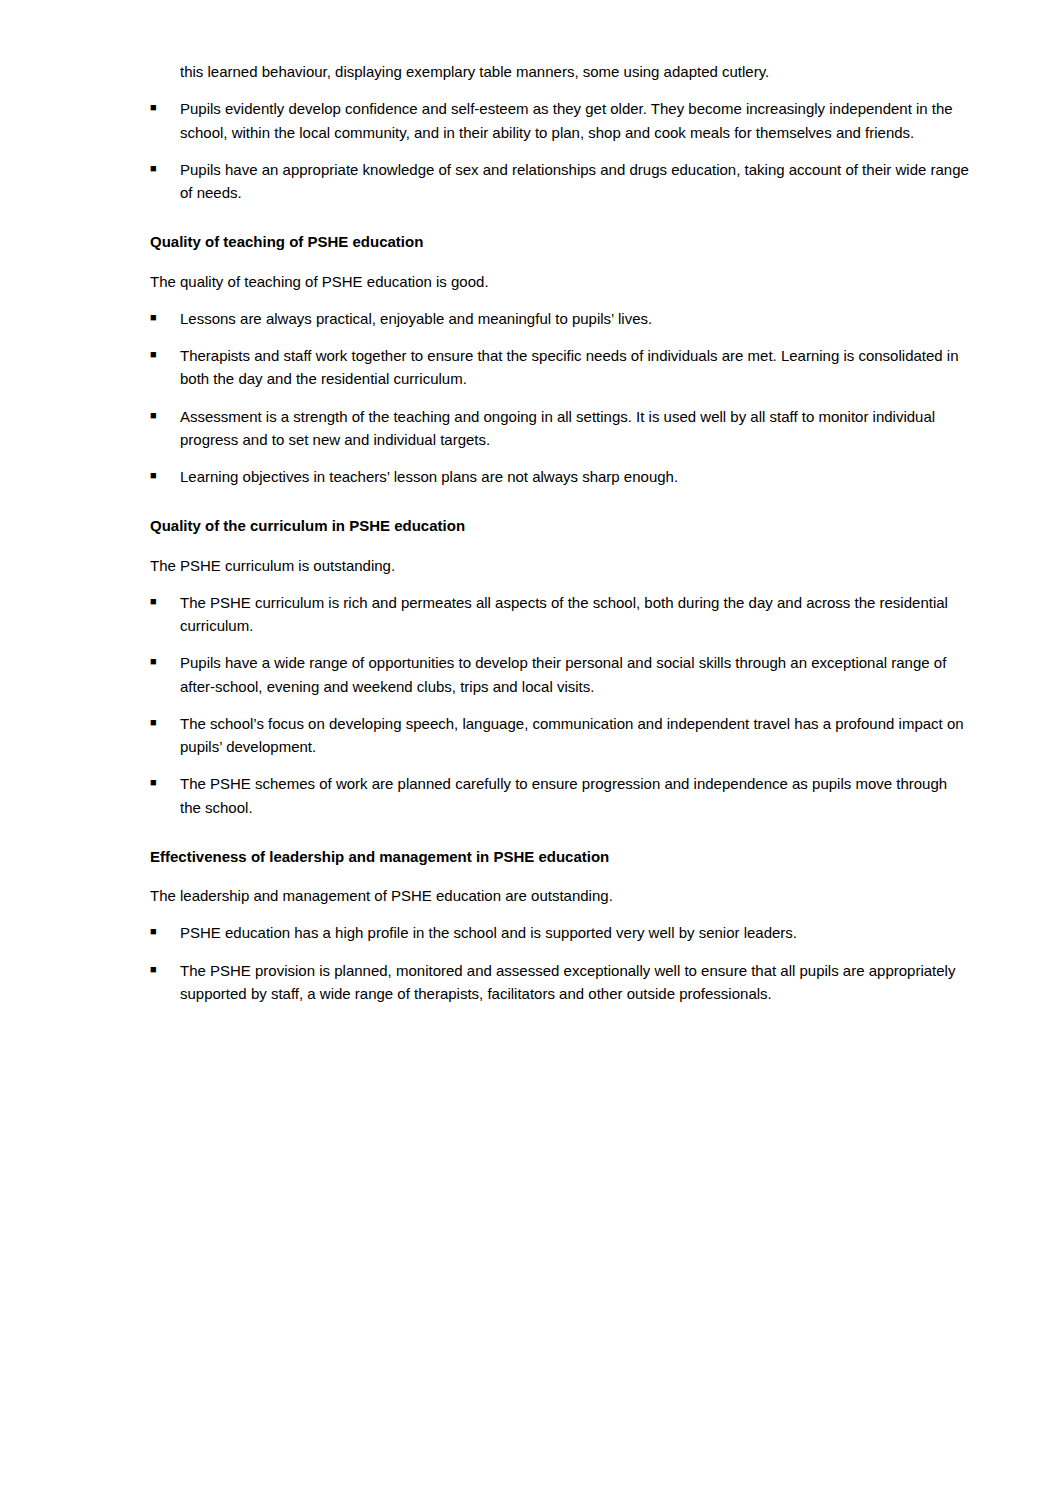this learned behaviour, displaying exemplary table manners, some using adapted cutlery.
Pupils evidently develop confidence and self-esteem as they get older. They become increasingly independent in the school, within the local community, and in their ability to plan, shop and cook meals for themselves and friends.
Pupils have an appropriate knowledge of sex and relationships and drugs education, taking account of their wide range of needs.
Quality of teaching of PSHE education
The quality of teaching of PSHE education is good.
Lessons are always practical, enjoyable and meaningful to pupils’ lives.
Therapists and staff work together to ensure that the specific needs of individuals are met. Learning is consolidated in both the day and the residential curriculum.
Assessment is a strength of the teaching and ongoing in all settings. It is used well by all staff to monitor individual progress and to set new and individual targets.
Learning objectives in teachers’ lesson plans are not always sharp enough.
Quality of the curriculum in PSHE education
The PSHE curriculum is outstanding.
The PSHE curriculum is rich and permeates all aspects of the school, both during the day and across the residential curriculum.
Pupils have a wide range of opportunities to develop their personal and social skills through an exceptional range of after-school, evening and weekend clubs, trips and local visits.
The school’s focus on developing speech, language, communication and independent travel has a profound impact on pupils’ development.
The PSHE schemes of work are planned carefully to ensure progression and independence as pupils move through the school.
Effectiveness of leadership and management in PSHE education
The leadership and management of PSHE education are outstanding.
PSHE education has a high profile in the school and is supported very well by senior leaders.
The PSHE provision is planned, monitored and assessed exceptionally well to ensure that all pupils are appropriately supported by staff, a wide range of therapists, facilitators and other outside professionals.